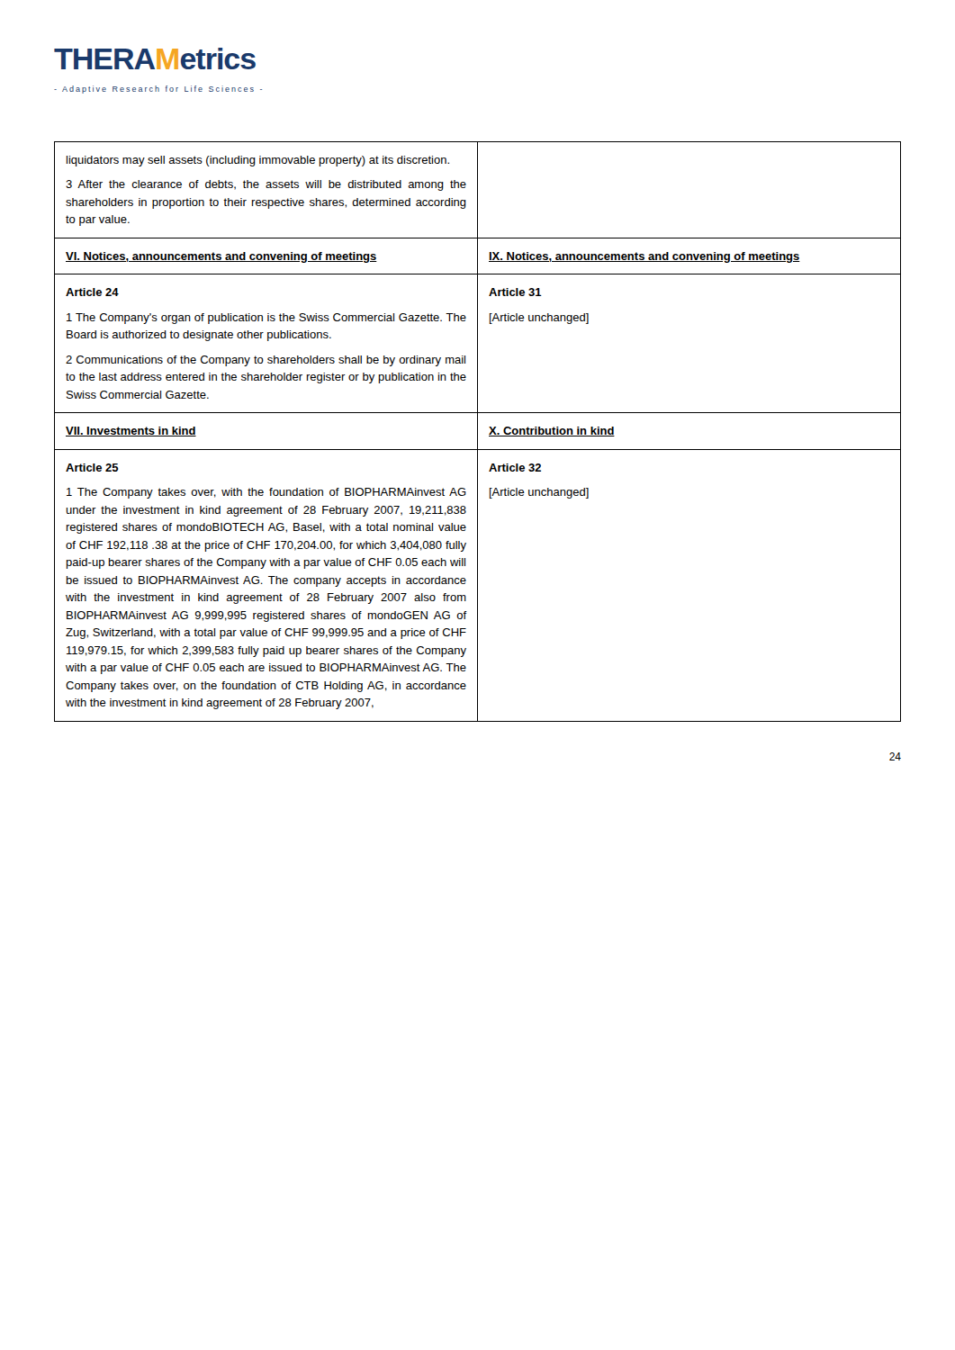THERA Metrics
- Adaptive Research for Life Sciences -
| liquidators may sell assets (including immovable property) at its discretion. 3 After the clearance of debts, the assets will be distributed among the shareholders in proportion to their respective shares, determined according to par value. | |
| VI. Notices, announcements and convening of meetings | IX. Notices, announcements and convening of meetings |
| Article 24 1 The Company's organ of publication is the Swiss Commercial Gazette. The Board is authorized to designate other publications. 2 Communications of the Company to shareholders shall be by ordinary mail to the last address entered in the shareholder register or by publication in the Swiss Commercial Gazette. | Article 31 [Article unchanged] |
| VII. Investments in kind | X. Contribution in kind |
| Article 25 1 The Company takes over, with the foundation of BIOPHARMAinvest AG under the investment in kind agreement of 28 February 2007, 19,211,838 registered shares of mondoBIOTECH AG, Basel, with a total nominal value of CHF 192,118 .38 at the price of CHF 170,204.00, for which 3,404,080 fully paid-up bearer shares of the Company with a par value of CHF 0.05 each will be issued to BIOPHARMAinvest AG. The company accepts in accordance with the investment in kind agreement of 28 February 2007 also from BIOPHARMAinvest AG 9,999,995 registered shares of mondoGEN AG of Zug, Switzerland, with a total par value of CHF 99,999.95 and a price of CHF 119,979.15, for which 2,399,583 fully paid up bearer shares of the Company with a par value of CHF 0.05 each are issued to BIOPHARMAinvest AG. The Company takes over, on the foundation of CTB Holding AG, in accordance with the investment in kind agreement of 28 February 2007, | Article 32 [Article unchanged] |
24